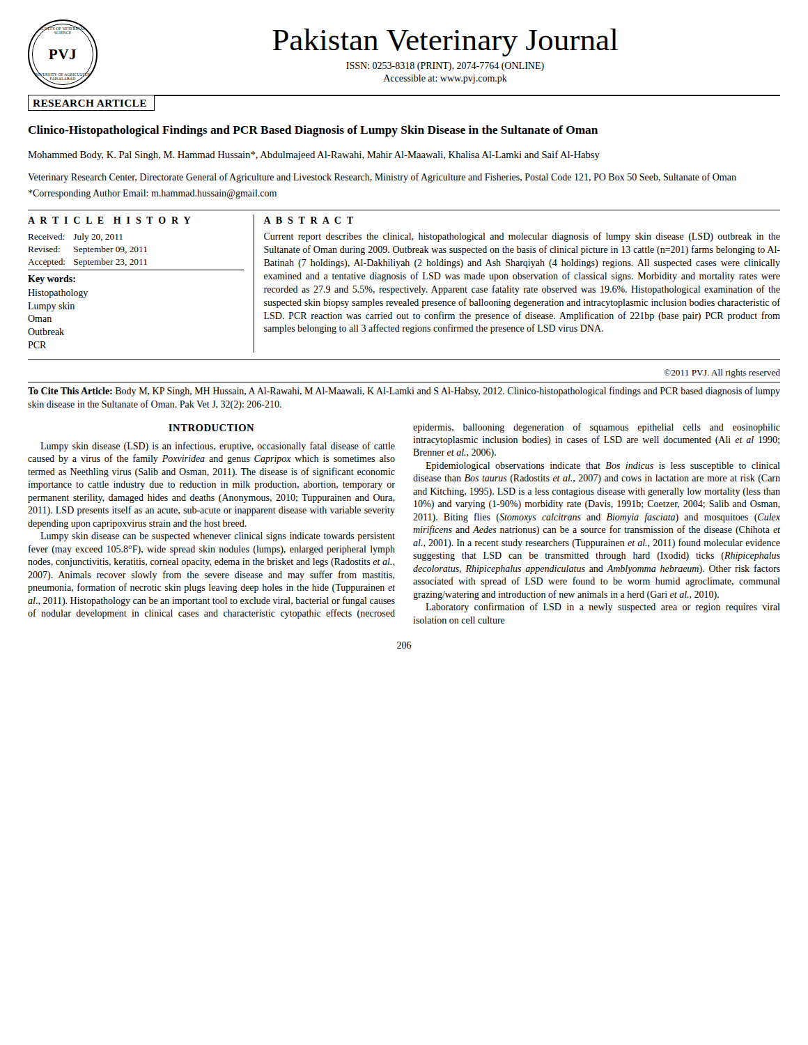FACULTY OF VETERINARY SCIENCE
PVJ
UNIVERSITY OF AGRICULTURE FAISALABAD
Pakistan Veterinary Journal
ISSN: 0253-8318 (PRINT), 2074-7764 (ONLINE)
Accessible at: www.pvj.com.pk
RESEARCH ARTICLE
Clinico-Histopathological Findings and PCR Based Diagnosis of Lumpy Skin Disease in the Sultanate of Oman
Mohammed Body, K. Pal Singh, M. Hammad Hussain*, Abdulmajeed Al-Rawahi, Mahir Al-Maawali, Khalisa Al-Lamki and Saif Al-Habsy
Veterinary Research Center, Directorate General of Agriculture and Livestock Research, Ministry of Agriculture and Fisheries, Postal Code 121, PO Box 50 Seeb, Sultanate of Oman
*Corresponding Author Email: m.hammad.hussain@gmail.com
| A R T I C L E H I S T O R Y Received: July 20, 2011 Revised: September 09, 2011 Accepted: September 23, 2011 Key words: Histopathology Lumpy skin Oman Outbreak PCR | A B S T R A C T Current report describes the clinical, histopathological and molecular diagnosis of lumpy skin disease (LSD) outbreak in the Sultanate of Oman during 2009. Outbreak was suspected on the basis of clinical picture in 13 cattle (n=201) farms belonging to Al-Batinah (7 holdings), Al-Dakhiliyah (2 holdings) and Ash Sharqiyah (4 holdings) regions. All suspected cases were clinically examined and a tentative diagnosis of LSD was made upon observation of classical signs. Morbidity and mortality rates were recorded as 27.9 and 5.5%, respectively. Apparent case fatality rate observed was 19.6%. Histopathological examination of the suspected skin biopsy samples revealed presence of ballooning degeneration and intracytoplasmic inclusion bodies characteristic of LSD. PCR reaction was carried out to confirm the presence of disease. Amplification of 221bp (base pair) PCR product from samples belonging to all 3 affected regions confirmed the presence of LSD virus DNA. |
©2011 PVJ. All rights reserved
To Cite This Article: Body M, KP Singh, MH Hussain, A Al-Rawahi, M Al-Maawali, K Al-Lamki and S Al-Habsy, 2012. Clinico-histopathological findings and PCR based diagnosis of lumpy skin disease in the Sultanate of Oman. Pak Vet J, 32(2): 206-210.
INTRODUCTION
Lumpy skin disease (LSD) is an infectious, eruptive, occasionally fatal disease of cattle caused by a virus of the family Poxviridea and genus Capripox which is sometimes also termed as Neethling virus (Salib and Osman, 2011). The disease is of significant economic importance to cattle industry due to reduction in milk production, abortion, temporary or permanent sterility, damaged hides and deaths (Anonymous, 2010; Tuppurainen and Oura, 2011). LSD presents itself as an acute, sub-acute or inapparent disease with variable severity depending upon capripoxvirus strain and the host breed.
Lumpy skin disease can be suspected whenever clinical signs indicate towards persistent fever (may exceed 105.8°F), wide spread skin nodules (lumps), enlarged peripheral lymph nodes, conjunctivitis, keratitis, corneal opacity, edema in the brisket and legs (Radostits et al., 2007). Animals recover slowly from the severe disease and may suffer from mastitis, pneumonia, formation of necrotic skin plugs leaving deep holes in the hide (Tuppurainen et al., 2011). Histopathology can be an important tool to exclude viral, bacterial or fungal causes of nodular development in clinical cases and characteristic cytopathic effects (necrosed epidermis, ballooning degeneration of squamous epithelial cells and eosinophilic intracytoplasmic inclusion bodies) in cases of LSD are well documented (Ali et al 1990; Brenner et al., 2006).
Epidemiological observations indicate that Bos indicus is less susceptible to clinical disease than Bos taurus (Radostits et al., 2007) and cows in lactation are more at risk (Carn and Kitching, 1995). LSD is a less contagious disease with generally low mortality (less than 10%) and varying (1-90%) morbidity rate (Davis, 1991b; Coetzer, 2004; Salib and Osman, 2011). Biting flies (Stomoxys calcitrans and Biomyia fasciata) and mosquitoes (Culex mirificens and Aedes natrionus) can be a source for transmission of the disease (Chihota et al., 2001). In a recent study researchers (Tuppurainen et al., 2011) found molecular evidence suggesting that LSD can be transmitted through hard (Ixodid) ticks (Rhipicephalus decoloratus, Rhipicephalus appendiculatus and Amblyomma hebraeum). Other risk factors associated with spread of LSD were found to be worm humid agroclimate, communal grazing/watering and introduction of new animals in a herd (Gari et al., 2010).
Laboratory confirmation of LSD in a newly suspected area or region requires viral isolation on cell culture
206